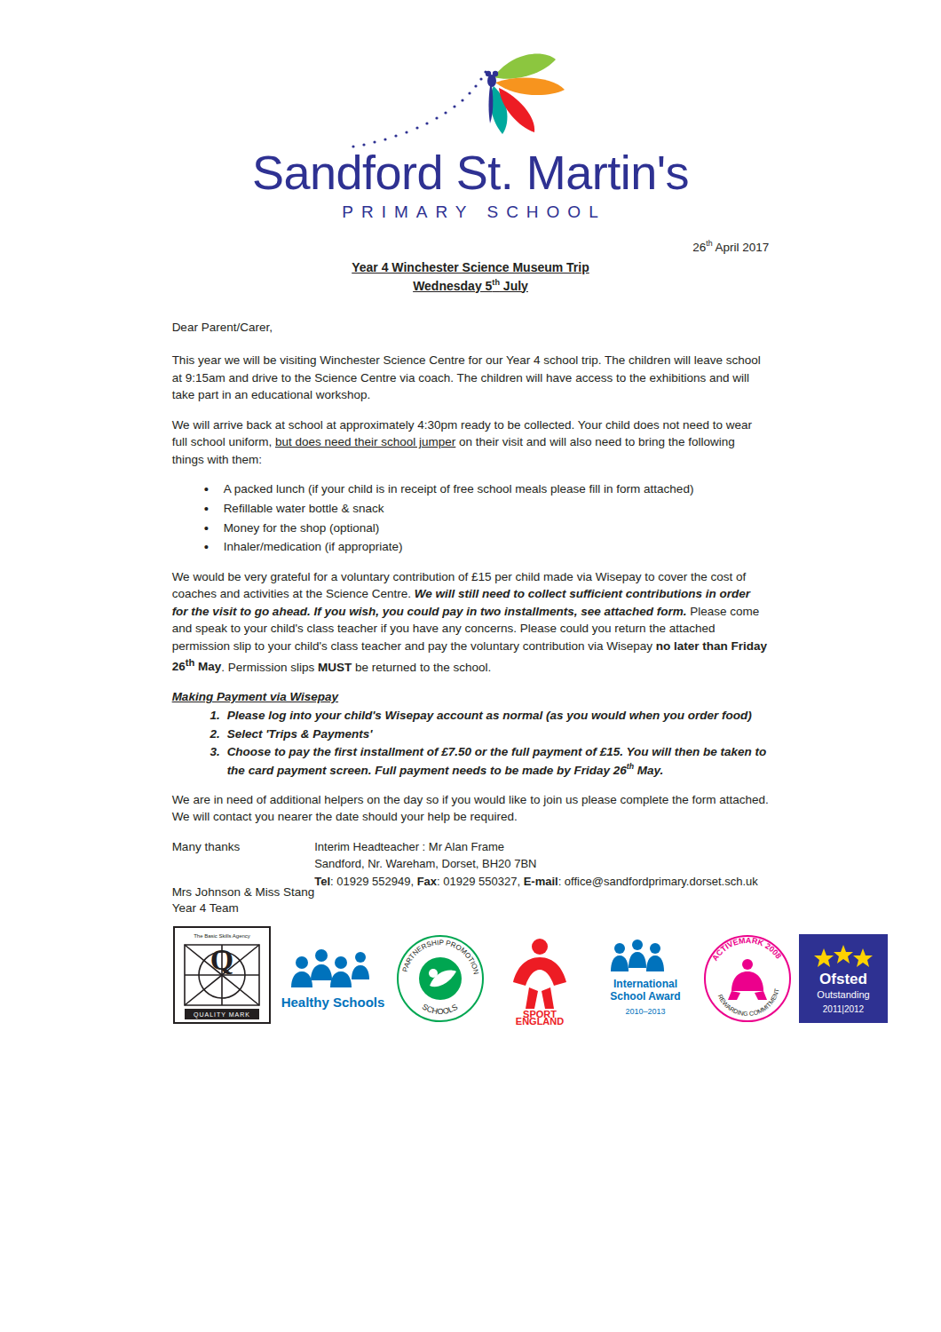Sandford St. Martin's
PRIMARY SCHOOL
26th April 2017
Year 4 Winchester Science Museum Trip Wednesday 5th July
Dear Parent/Carer,
This year we will be visiting Winchester Science Centre for our Year 4 school trip. The children will leave school at 9:15am and drive to the Science Centre via coach. The children will have access to the exhibitions and will take part in an educational workshop.
We will arrive back at school at approximately 4:30pm ready to be collected. Your child does not need to wear full school uniform, but does need their school jumper on their visit and will also need to bring the following things with them:
A packed lunch (if your child is in receipt of free school meals please fill in form attached)
Refillable water bottle & snack
Money for the shop (optional)
Inhaler/medication (if appropriate)
We would be very grateful for a voluntary contribution of £15 per child made via Wisepay to cover the cost of coaches and activities at the Science Centre. We will still need to collect sufficient contributions in order for the visit to go ahead. If you wish, you could pay in two installments, see attached form. Please come and speak to your child's class teacher if you have any concerns. Please could you return the attached permission slip to your child's class teacher and pay the voluntary contribution via Wisepay no later than Friday 26th May. Permission slips MUST be returned to the school.
Making Payment via Wisepay
Please log into your child's Wisepay account as normal (as you would when you order food)
Select 'Trips & Payments'
Choose to pay the first installment of £7.50 or the full payment of £15. You will then be taken to the card payment screen. Full payment needs to be made by Friday 26th May.
We are in need of additional helpers on the day so if you would like to join us please complete the form attached. We will contact you nearer the date should your help be required.
Many thanks
Mrs Johnson & Miss Stang
Year 4 Team
Interim Headteacher : Mr Alan Frame Sandford, Nr. Wareham, Dorset, BH20 7BN Tel: 01929 552949, Fax: 01929 550327, E-mail: office@sandfordprimary.dorset.sch.uk
The Basic Skills Agency Q QUALITY MARK Healthy Schools PARTNERSHIP PROMOTION SCHOOLS SPORT ENGLAND International School Award 2010–2013 ACTIVEMARK 2008 REWARDING COMMITMENT Ofsted Outstanding 2011|2012